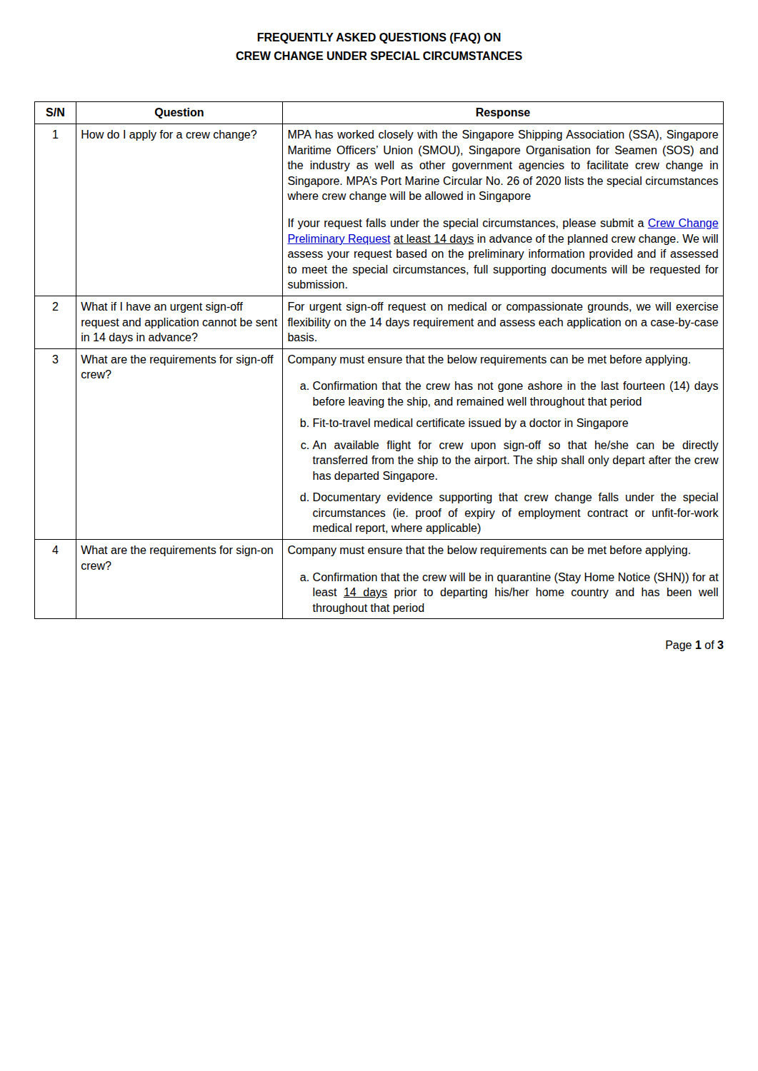FREQUENTLY ASKED QUESTIONS (FAQ) ON
CREW CHANGE UNDER SPECIAL CIRCUMSTANCES
| S/N | Question | Response |
| --- | --- | --- |
| 1 | How do I apply for a crew change? | MPA has worked closely with the Singapore Shipping Association (SSA), Singapore Maritime Officers’ Union (SMOU), Singapore Organisation for Seamen (SOS) and the industry as well as other government agencies to facilitate crew change in Singapore. MPA’s Port Marine Circular No. 26 of 2020 lists the special circumstances where crew change will be allowed in Singapore If your request falls under the special circumstances, please submit a Crew Change Preliminary Request at least 14 days in advance of the planned crew change. We will assess your request based on the preliminary information provided and if assessed to meet the special circumstances, full supporting documents will be requested for submission. |
| 2 | What if I have an urgent sign-off request and application cannot be sent in 14 days in advance? | For urgent sign-off request on medical or compassionate grounds, we will exercise flexibility on the 14 days requirement and assess each application on a case-by-case basis. |
| 3 | What are the requirements for sign-off crew? | Company must ensure that the below requirements can be met before applying. Confirmation that the crew has not gone ashore in the last fourteen (14) days before leaving the ship, and remained well throughout that period Fit-to-travel medical certificate issued by a doctor in Singapore An available flight for crew upon sign-off so that he/she can be directly transferred from the ship to the airport. The ship shall only depart after the crew has departed Singapore. Documentary evidence supporting that crew change falls under the special circumstances (ie. proof of expiry of employment contract or unfit-for-work medical report, where applicable) |
| 4 | What are the requirements for sign-on crew? | Company must ensure that the below requirements can be met before applying. Confirmation that the crew will be in quarantine (Stay Home Notice (SHN)) for at least 14 days prior to departing his/her home country and has been well throughout that period |
Page 1 of 3